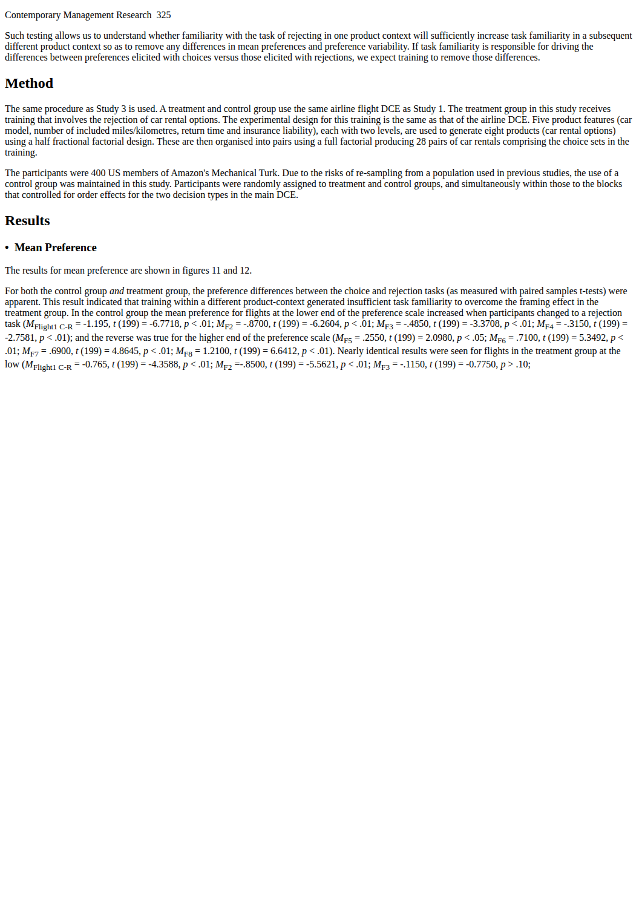Contemporary Management Research 325
Such testing allows us to understand whether familiarity with the task of rejecting in one product context will sufficiently increase task familiarity in a subsequent different product context so as to remove any differences in mean preferences and preference variability. If task familiarity is responsible for driving the differences between preferences elicited with choices versus those elicited with rejections, we expect training to remove those differences.
Method
The same procedure as Study 3 is used. A treatment and control group use the same airline flight DCE as Study 1. The treatment group in this study receives training that involves the rejection of car rental options. The experimental design for this training is the same as that of the airline DCE. Five product features (car model, number of included miles/kilometres, return time and insurance liability), each with two levels, are used to generate eight products (car rental options) using a half fractional factorial design. These are then organised into pairs using a full factorial producing 28 pairs of car rentals comprising the choice sets in the training.
The participants were 400 US members of Amazon's Mechanical Turk. Due to the risks of re-sampling from a population used in previous studies, the use of a control group was maintained in this study. Participants were randomly assigned to treatment and control groups, and simultaneously within those to the blocks that controlled for order effects for the two decision types in the main DCE.
Results
• Mean Preference
The results for mean preference are shown in figures 11 and 12.
For both the control group and treatment group, the preference differences between the choice and rejection tasks (as measured with paired samples t-tests) were apparent. This result indicated that training within a different product-context generated insufficient task familiarity to overcome the framing effect in the treatment group. In the control group the mean preference for flights at the lower end of the preference scale increased when participants changed to a rejection task (MFlight1 C-R = -1.195, t (199) = -6.7718, p < .01; MF2 = -.8700, t (199) = -6.2604, p < .01; MF3 = -.4850, t (199) = -3.3708, p < .01; MF4 = -.3150, t (199) = -2.7581, p < .01); and the reverse was true for the higher end of the preference scale (MF5 = .2550, t (199) = 2.0980, p < .05; MF6 = .7100, t (199) = 5.3492, p < .01; MF7 = .6900, t (199) = 4.8645, p < .01; MF8 = 1.2100, t (199) = 6.6412, p < .01). Nearly identical results were seen for flights in the treatment group at the low (MFlight1 C-R = -0.765, t (199) = -4.3588, p < .01; MF2 =-.8500, t (199) = -5.5621, p < .01; MF3 = -.1150, t (199) = -0.7750, p > .10;